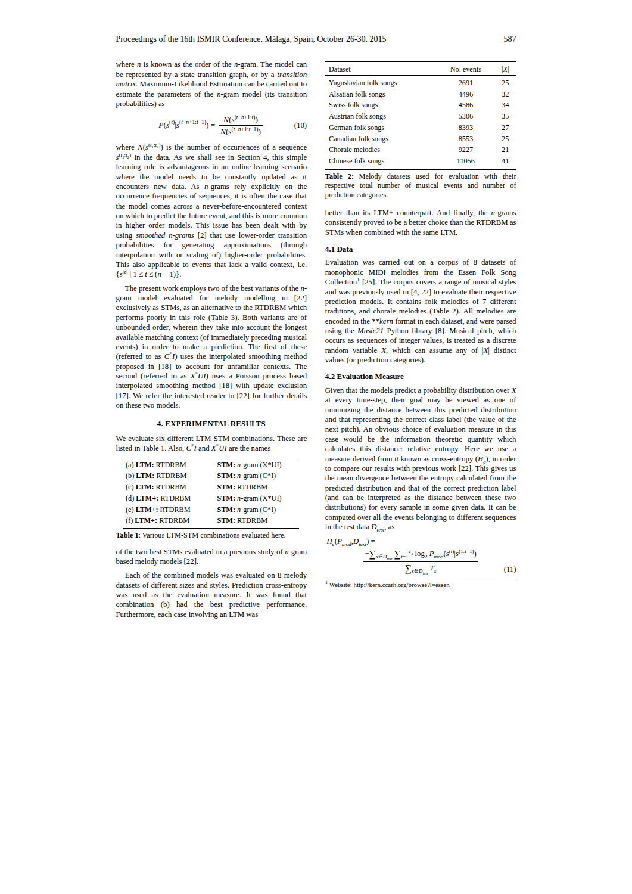Proceedings of the 16th ISMIR Conference, Málaga, Spain, October 26-30, 2015
587
where n is known as the order of the n-gram. The model can be represented by a state transition graph, or by a transition matrix. Maximum-Likelihood Estimation can be carried out to estimate the parameters of the n-gram model (its transition probabilities) as
P(s(t)|s(t−n+1:t−1)) = N(s(t−n+1:t)) N(s(t−n+1:t−1)) (10)
where N(s(t1:t2)) is the number of occurrences of a sequence s(t1:t2) in the data. As we shall see in Section 4, this simple learning rule is advantageous in an online-learning scenario where the model needs to be constantly updated as it encounters new data. As n-grams rely explicitly on the occurrence frequencies of sequences, it is often the case that the model comes across a never-before-encountered context on which to predict the future event, and this is more common in higher order models. This issue has been dealt with by using smoothed n-grams [2] that use lower-order transition probabilities for generating approximations (through interpolation with or scaling of) higher-order probabilities. This also applicable to events that lack a valid context, i.e. {s(t) | 1 ≤ t ≤ (n − 1)}.
The present work employs two of the best variants of the n-gram model evaluated for melody modelling in [22] exclusively as STMs, as an alternative to the RTDRBM which performs poorly in this role (Table 3). Both variants are of unbounded order, wherein they take into account the longest available matching context (of immediately preceding musical events) in order to make a prediction. The first of these (referred to as C*I) uses the interpolated smoothing method proposed in [18] to account for unfamiliar contexts. The second (referred to as X*UI) uses a Poisson process based interpolated smoothing method [18] with update exclusion [17]. We refer the interested reader to [22] for further details on these two models.
4. Experimental Results
We evaluate six different LTM-STM combinations. These are listed in Table 1. Also, C*I and X*UI are the names
| (a) LTM: RTDRBM | STM: n -gram (X*UI) |
| (b) LTM: RTDRBM | STM: n -gram (C*I) |
| (c) LTM: RTDRBM | STM: RTDRBM |
| (d) LTM+: RTDRBM | STM: n -gram (X*UI) |
| (e) LTM+: RTDRBM | STM: n -gram (C*I) |
| (f) LTM+: RTDRBM | STM: RTDRBM |
Table 1: Various LTM-STM combinations evaluated here.
of the two best STMs evaluated in a previous study of n-gram based melody models [22].
Each of the combined models was evaluated on 8 melody datasets of different sizes and styles. Prediction cross-entropy was used as the evaluation measure. It was found that combination (b) had the best predictive performance. Furthermore, each case involving an LTM was
| Dataset | No. events | / X / |
| --- | --- | --- |
| Yugoslavian folk songs | 2691 | 25 |
| Alsatian folk songs | 4496 | 32 |
| Swiss folk songs | 4586 | 34 |
| Austrian folk songs | 5306 | 35 |
| German folk songs | 8393 | 27 |
| Canadian folk songs | 8553 | 25 |
| Chorale melodies | 9227 | 21 |
| Chinese folk songs | 11056 | 41 |
Table 2: Melody datasets used for evaluation with their respective total number of musical events and number of prediction categories.
better than its LTM+ counterpart. And finally, the n-grams consistently proved to be a better choice than the RTDRBM as STMs when combined with the same LTM.
4.1 Data
Evaluation was carried out on a corpus of 8 datasets of monophonic MIDI melodies from the Essen Folk Song Collection1 [25]. The corpus covers a range of musical styles and was previously used in [4, 22] to evaluate their respective prediction models. It contains folk melodies of 7 different traditions, and chorale melodies (Table 2). All melodies are encoded in the **kern format in each dataset, and were parsed using the Music21 Python library [8]. Musical pitch, which occurs as sequences of integer values, is treated as a discrete random variable X, which can assume any of |X| distinct values (or prediction categories).
4.2 Evaluation Measure
Given that the models predict a probability distribution over X at every time-step, their goal may be viewed as one of minimizing the distance between this predicted distribution and that representing the correct class label (the value of the next pitch). An obvious choice of evaluation measure in this case would be the information theoretic quantity which calculates this distance: relative entropy. Here we use a measure derived from it known as cross-entropy (Hc), in order to compare our results with previous work [22]. This gives us the mean divergence between the entropy calculated from the predicted distribution and that of the correct prediction label (and can be interpreted as the distance between these two distributions) for every sample in some given data. It can be computed over all the events belonging to different sequences in the test data Dtest, as
Hc(Pmod,Dtest) =
−∑s∈Dtest ∑t=1Ts log2 Pmod(s(t)|s(1:t−1)) ∑s∈Dtest Ts
(11)
1 Website: http://kern.ccarh.org/browse?l=essen